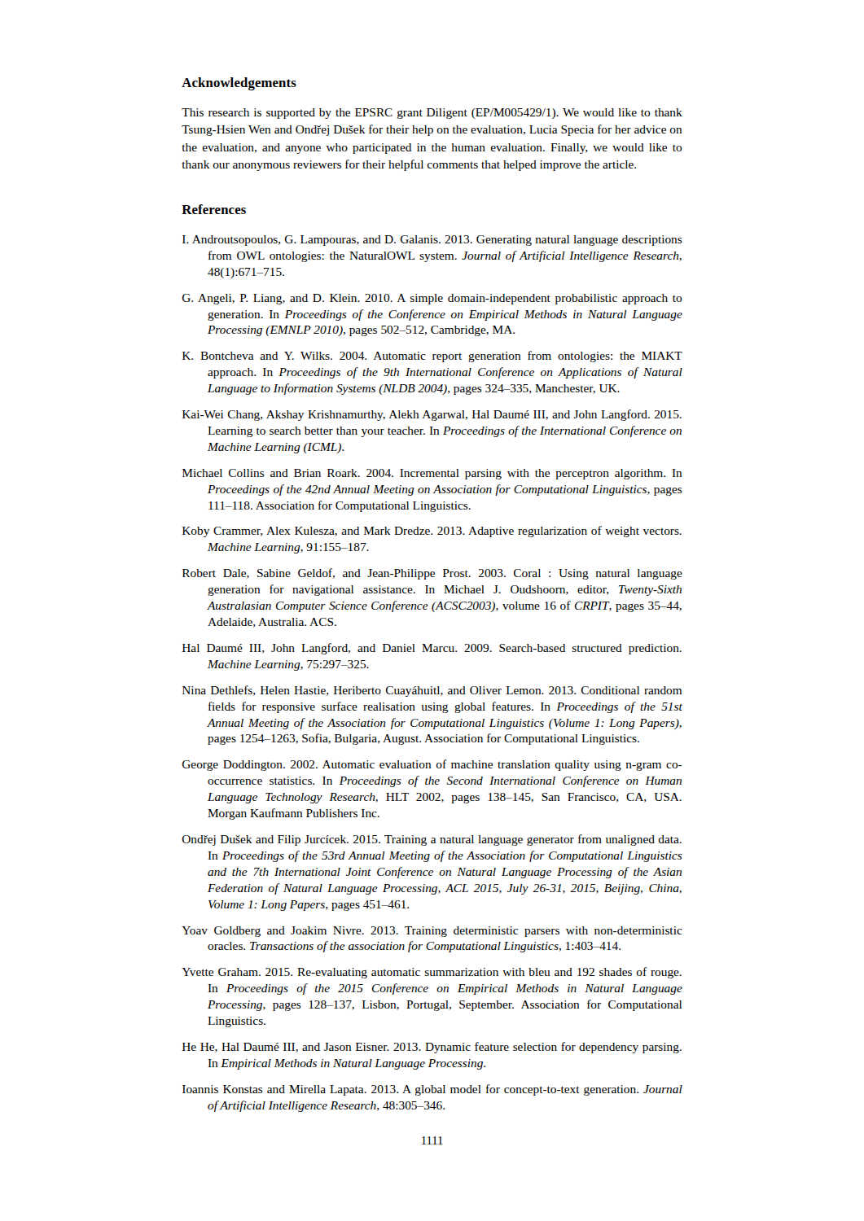Acknowledgements
This research is supported by the EPSRC grant Diligent (EP/M005429/1). We would like to thank Tsung-Hsien Wen and Ondřej Dušek for their help on the evaluation, Lucia Specia for her advice on the evaluation, and anyone who participated in the human evaluation. Finally, we would like to thank our anonymous reviewers for their helpful comments that helped improve the article.
References
I. Androutsopoulos, G. Lampouras, and D. Galanis. 2013. Generating natural language descriptions from OWL ontologies: the NaturalOWL system. Journal of Artificial Intelligence Research, 48(1):671–715.
G. Angeli, P. Liang, and D. Klein. 2010. A simple domain-independent probabilistic approach to generation. In Proceedings of the Conference on Empirical Methods in Natural Language Processing (EMNLP 2010), pages 502–512, Cambridge, MA.
K. Bontcheva and Y. Wilks. 2004. Automatic report generation from ontologies: the MIAKT approach. In Proceedings of the 9th International Conference on Applications of Natural Language to Information Systems (NLDB 2004), pages 324–335, Manchester, UK.
Kai-Wei Chang, Akshay Krishnamurthy, Alekh Agarwal, Hal Daumé III, and John Langford. 2015. Learning to search better than your teacher. In Proceedings of the International Conference on Machine Learning (ICML).
Michael Collins and Brian Roark. 2004. Incremental parsing with the perceptron algorithm. In Proceedings of the 42nd Annual Meeting on Association for Computational Linguistics, pages 111–118. Association for Computational Linguistics.
Koby Crammer, Alex Kulesza, and Mark Dredze. 2013. Adaptive regularization of weight vectors. Machine Learning, 91:155–187.
Robert Dale, Sabine Geldof, and Jean-Philippe Prost. 2003. Coral : Using natural language generation for navigational assistance. In Michael J. Oudshoorn, editor, Twenty-Sixth Australasian Computer Science Conference (ACSC2003), volume 16 of CRPIT, pages 35–44, Adelaide, Australia. ACS.
Hal Daumé III, John Langford, and Daniel Marcu. 2009. Search-based structured prediction. Machine Learning, 75:297–325.
Nina Dethlefs, Helen Hastie, Heriberto Cuayáhuitl, and Oliver Lemon. 2013. Conditional random fields for responsive surface realisation using global features. In Proceedings of the 51st Annual Meeting of the Association for Computational Linguistics (Volume 1: Long Papers), pages 1254–1263, Sofia, Bulgaria, August. Association for Computational Linguistics.
George Doddington. 2002. Automatic evaluation of machine translation quality using n-gram co-occurrence statistics. In Proceedings of the Second International Conference on Human Language Technology Research, HLT 2002, pages 138–145, San Francisco, CA, USA. Morgan Kaufmann Publishers Inc.
Ondřej Dušek and Filip Jurcícek. 2015. Training a natural language generator from unaligned data. In Proceedings of the 53rd Annual Meeting of the Association for Computational Linguistics and the 7th International Joint Conference on Natural Language Processing of the Asian Federation of Natural Language Processing, ACL 2015, July 26-31, 2015, Beijing, China, Volume 1: Long Papers, pages 451–461.
Yoav Goldberg and Joakim Nivre. 2013. Training deterministic parsers with non-deterministic oracles. Transactions of the association for Computational Linguistics, 1:403–414.
Yvette Graham. 2015. Re-evaluating automatic summarization with bleu and 192 shades of rouge. In Proceedings of the 2015 Conference on Empirical Methods in Natural Language Processing, pages 128–137, Lisbon, Portugal, September. Association for Computational Linguistics.
He He, Hal Daumé III, and Jason Eisner. 2013. Dynamic feature selection for dependency parsing. In Empirical Methods in Natural Language Processing.
Ioannis Konstas and Mirella Lapata. 2013. A global model for concept-to-text generation. Journal of Artificial Intelligence Research, 48:305–346.
1111